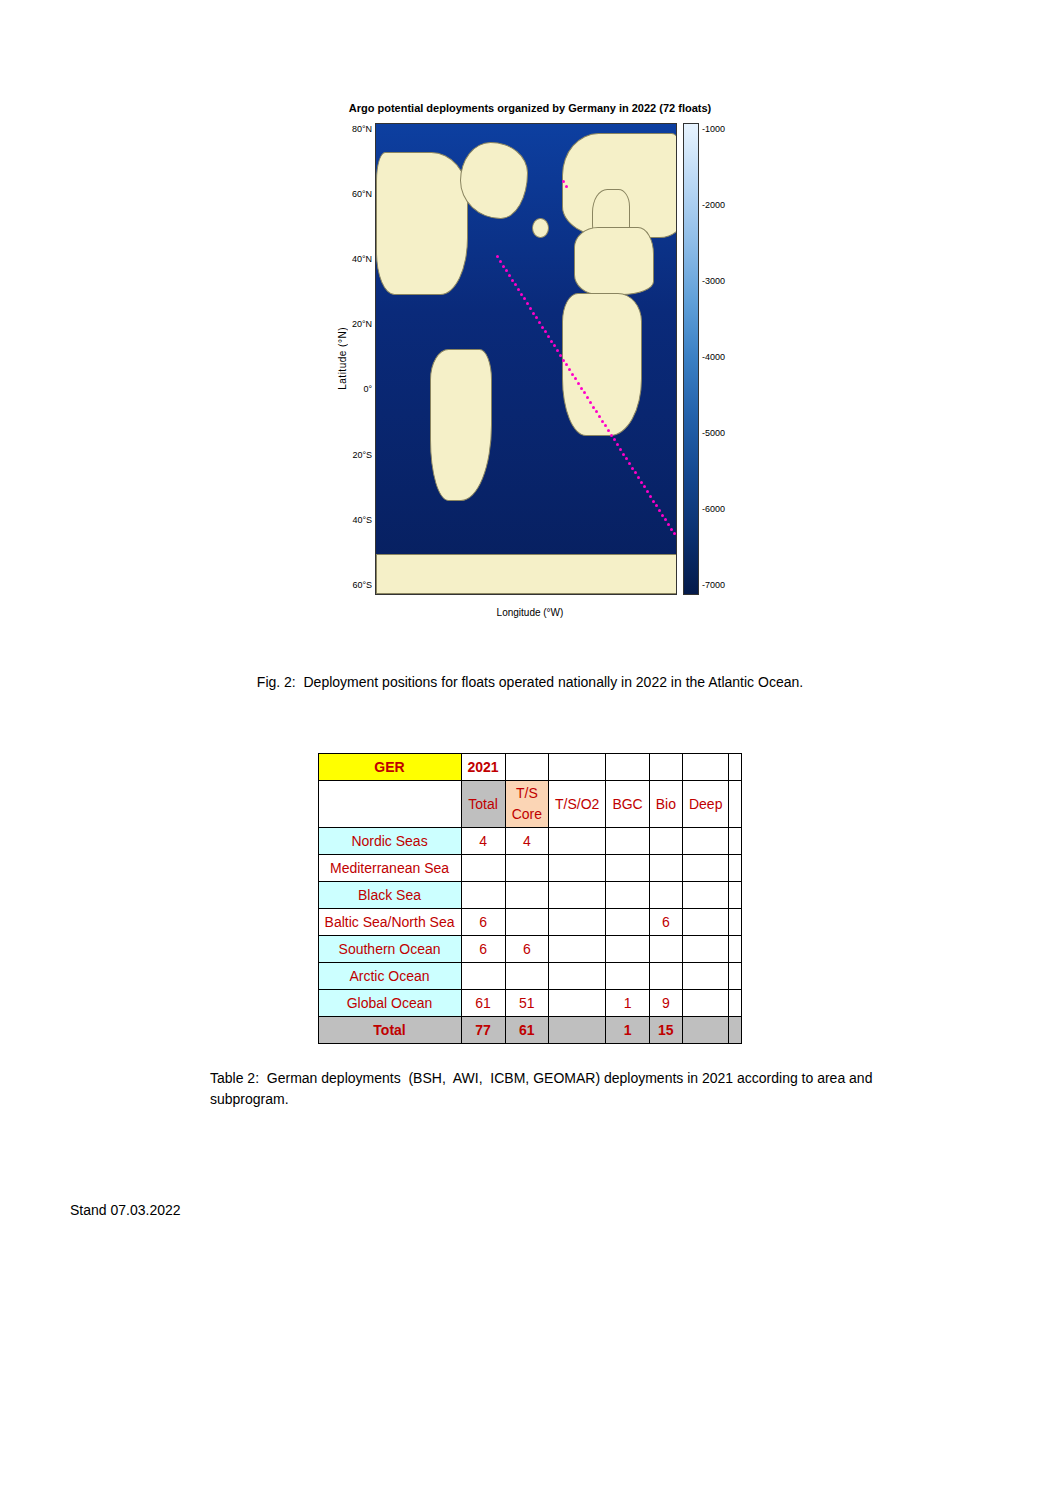Argo potential deployments organized by Germany in 2022 (72 floats)
Latitude (°N)
80°N
60°N
40°N
20°N
0°
20°S
40°S
60°S
-1000
-2000
-3000
-4000
-5000
-6000
-7000
Longitude (°W)
Fig. 2: Deployment positions for floats operated nationally in 2022 in the Atlantic Ocean.
| GER | 2021 | | | | | | |
| | Total | T/S Core | T/S/O2 | BGC | Bio | Deep | |
| Nordic Seas | 4 | 4 | | | | | |
| Mediterranean Sea | | | | | | | |
| Black Sea | | | | | | | |
| Baltic Sea/North Sea | 6 | | | | 6 | | |
| Southern Ocean | 6 | 6 | | | | | |
| Arctic Ocean | | | | | | | |
| Global Ocean | 61 | 51 | | 1 | 9 | | |
| Total | 77 | 61 | | 1 | 15 | | |
Table 2: German deployments (BSH, AWI, ICBM, GEOMAR) deployments in 2021 according to area and subprogram.
Stand 07.03.2022